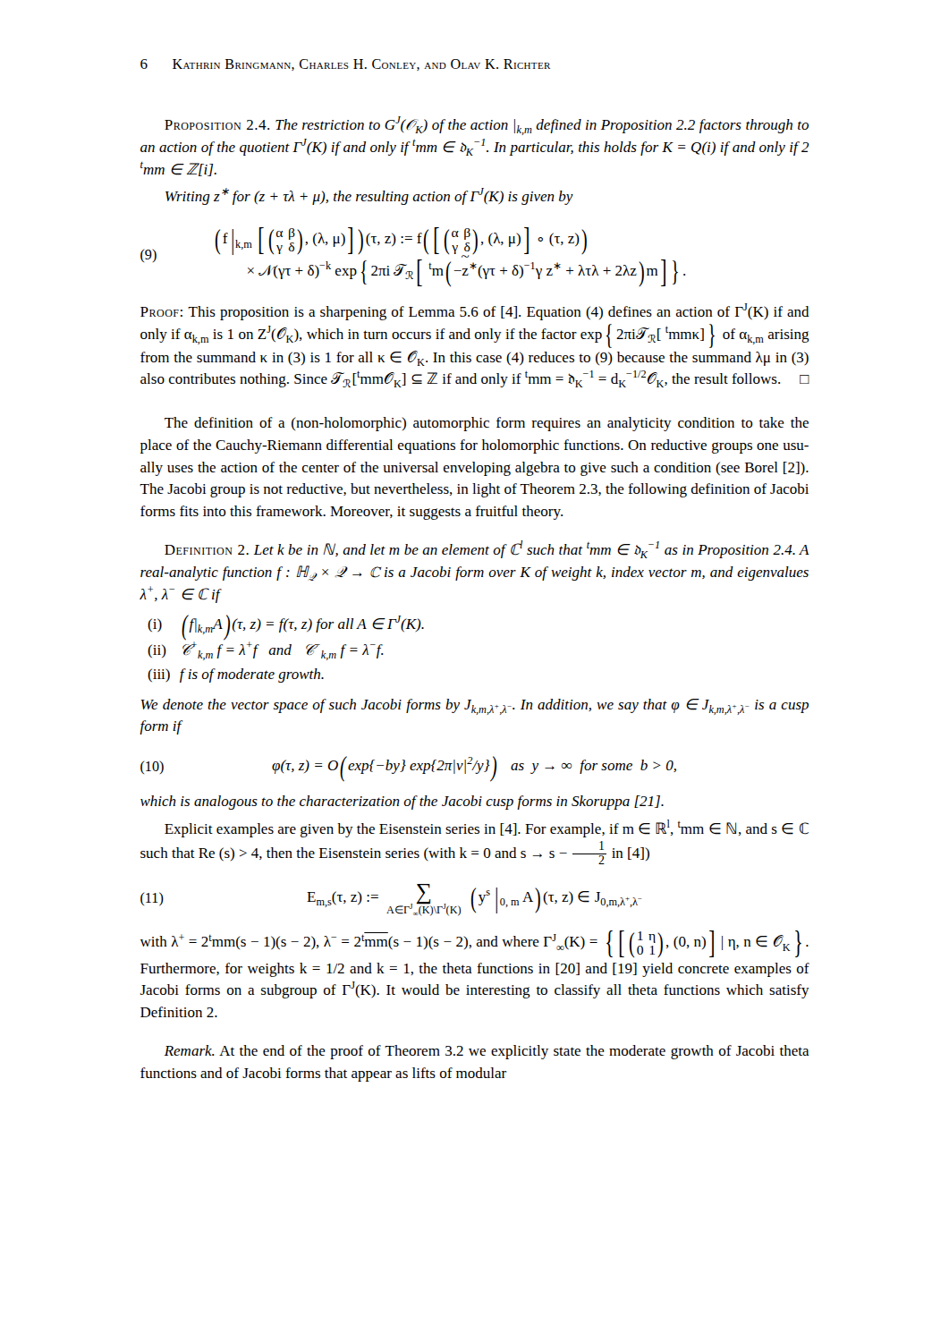6 Kathrin Bringmann, Charles H. Conley, and Olav K. Richter
Proposition 2.4. The restriction to GJ(𝒪K) of the action |k,m defined in Proposition 2.2 factors through to an action of the quotient ΓJ(K) if and only if tmm ∈ 𝔡K−1. In particular, this holds for K = Q(i) if and only if 2 tmm ∈ ℤ[i].
Writing z∗ for (z + τλ + μ), the resulting action of ΓJ(K) is given by
(9)
(f |k,m [(αβγδ), (λ, μ)])(τ, z) := f([(αβγδ), (λ, μ)] ∘ (τ, z)) × 𝒩(γτ + δ)−k exp{2πi 𝒯ℛ[ tm(−z∗(γτ + δ)−1γ z∗ + λτλ + 2λz) m]}.
Proof: This proposition is a sharpening of Lemma 5.6 of [4]. Equation (4) defines an action of ΓJ(K) if and only if αk,m is 1 on ZJ(𝒪K), which in turn occurs if and only if the factor exp{2πi𝒯ℛ[ tmmκ]} of αk,m arising from the summand κ in (3) is 1 for all κ ∈ 𝒪K. In this case (4) reduces to (9) because the summand λμ in (3) also contributes nothing. Since 𝒯ℛ[tmm𝒪K] ⊆ ℤ if and only if tmm = 𝔡K−1 = dK−1/2𝒪K, the result follows. □
The definition of a (non-holomorphic) automorphic form requires an analyticity condition to take the place of the Cauchy-Riemann differential equations for holomorphic functions. On reductive groups one usually uses the action of the center of the universal enveloping algebra to give such a condition (see Borel [2]). The Jacobi group is not reductive, but nevertheless, in light of Theorem 2.3, the following definition of Jacobi forms fits into this framework. Moreover, it suggests a fruitful theory.
Definition 2. Let k be in ℕ, and let m be an element of ℂl such that tmm ∈ 𝔡K−1 as in Proposition 2.4. A real-analytic function f : ℍ𝒬 × 𝒬 → ℂ is a Jacobi form over K of weight k, index vector m, and eigenvalues λ+, λ− ∈ ℂ if
(f|k,mA)(τ, z) = f(τ, z) for all A ∈ ΓJ(K).
𝒞+k,m f = λ+f and 𝒞−k,m f = λ−f.
f is of moderate growth.
We denote the vector space of such Jacobi forms by Jk,m,λ+,λ−. In addition, we say that φ ∈ Jk,m,λ+,λ− is a cusp form if
(10)
φ(τ, z) = O(exp{−by} exp{2π|v|2/y}) as y → ∞ for some b > 0,
which is analogous to the characterization of the Jacobi cusp forms in Skoruppa [21].
Explicit examples are given by the Eisenstein series in [4]. For example, if m ∈ ℝl, tmm ∈ ℕ, and s ∈ ℂ such that Re (s) > 4, then the Eisenstein series (with k = 0 and s → s − 12 in [4])
(11)
Em,s(τ, z) := ∑ A∈ΓJ∞(K)\ΓJ(K) (ys |0, m A)(τ, z) ∈ J0,m,λ+,λ−
with λ+ = 2tmm(s − 1)(s − 2), λ− = 2tmm(s − 1)(s − 2), and where ΓJ∞(K) = {[(1 η 01), (0, n)] | η, n ∈ 𝒪K}. Furthermore, for weights k = 1/2 and k = 1, the theta functions in [20] and [19] yield concrete examples of Jacobi forms on a subgroup of ΓJ(K). It would be interesting to classify all theta functions which satisfy Definition 2.
Remark. At the end of the proof of Theorem 3.2 we explicitly state the moderate growth of Jacobi theta functions and of Jacobi forms that appear as lifts of modular